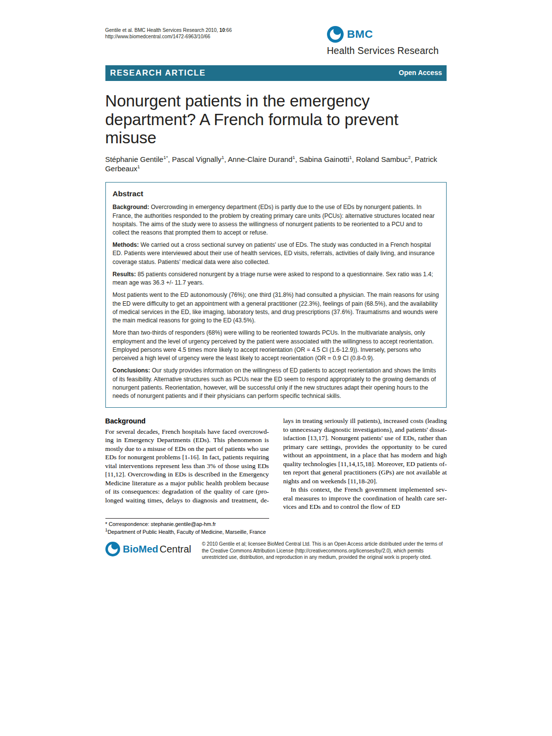Gentile et al. BMC Health Services Research 2010, 10:66
http://www.biomedcentral.com/1472-6963/10/66
BMC
Health Services Research
RESEARCH ARTICLE
Open Access
Nonurgent patients in the emergency department? A French formula to prevent misuse
Stéphanie Gentile1*, Pascal Vignally1, Anne-Claire Durand1, Sabina Gainotti1, Roland Sambuc2, Patrick Gerbeaux1
Abstract
Background: Overcrowding in emergency department (EDs) is partly due to the use of EDs by nonurgent patients. In France, the authorities responded to the problem by creating primary care units (PCUs): alternative structures located near hospitals. The aims of the study were to assess the willingness of nonurgent patients to be reoriented to a PCU and to collect the reasons that prompted them to accept or refuse.
Methods: We carried out a cross sectional survey on patients' use of EDs. The study was conducted in a French hospital ED. Patients were interviewed about their use of health services, ED visits, referrals, activities of daily living, and insurance coverage status. Patients' medical data were also collected.
Results: 85 patients considered nonurgent by a triage nurse were asked to respond to a questionnaire. Sex ratio was 1.4; mean age was 36.3 +/- 11.7 years.
Most patients went to the ED autonomously (76%); one third (31.8%) had consulted a physician. The main reasons for using the ED were difficulty to get an appointment with a general practitioner (22.3%), feelings of pain (68.5%), and the availability of medical services in the ED, like imaging, laboratory tests, and drug prescriptions (37.6%). Traumatisms and wounds were the main medical reasons for going to the ED (43.5%).
More than two-thirds of responders (68%) were willing to be reoriented towards PCUs. In the multivariate analysis, only employment and the level of urgency perceived by the patient were associated with the willingness to accept reorientation. Employed persons were 4.5 times more likely to accept reorientation (OR = 4.5 CI (1.6-12.9)). Inversely, persons who perceived a high level of urgency were the least likely to accept reorientation (OR = 0.9 CI (0.8-0.9).
Conclusions: Our study provides information on the willingness of ED patients to accept reorientation and shows the limits of its feasibility. Alternative structures such as PCUs near the ED seem to respond appropriately to the growing demands of nonurgent patients. Reorientation, however, will be successful only if the new structures adapt their opening hours to the needs of nonurgent patients and if their physicians can perform specific technical skills.
Background
For several decades, French hospitals have faced overcrowding in Emergency Departments (EDs). This phenomenon is mostly due to a misuse of EDs on the part of patients who use EDs for nonurgent problems [1-16]. In fact, patients requiring vital interventions represent less than 3% of those using EDs [11,12]. Overcrowding in EDs is described in the Emergency Medicine literature as a major public health problem because of its consequences: degradation of the quality of care (prolonged waiting times, delays to diagnosis and treatment, delays in treating seriously ill patients), increased costs (leading to unnecessary diagnostic investigations), and patients' dissatisfaction [13,17]. Nonurgent patients' use of EDs, rather than primary care settings, provides the opportunity to be cured without an appointment, in a place that has modern and high quality technologies [11,14,15,18]. Moreover, ED patients often report that general practitioners (GPs) are not available at nights and on weekends [11,18-20].
In this context, the French government implemented several measures to improve the coordination of health care services and EDs and to control the flow of ED
* Correspondence: stephanie.gentile@ap-hm.fr
1Department of Public Health, Faculty of Medicine, Marseille, France
BioMed Central
© 2010 Gentile et al; licensee BioMed Central Ltd. This is an Open Access article distributed under the terms of the Creative Commons Attribution License (http://creativecommons.org/licenses/by/2.0), which permits unrestricted use, distribution, and reproduction in any medium, provided the original work is properly cited.